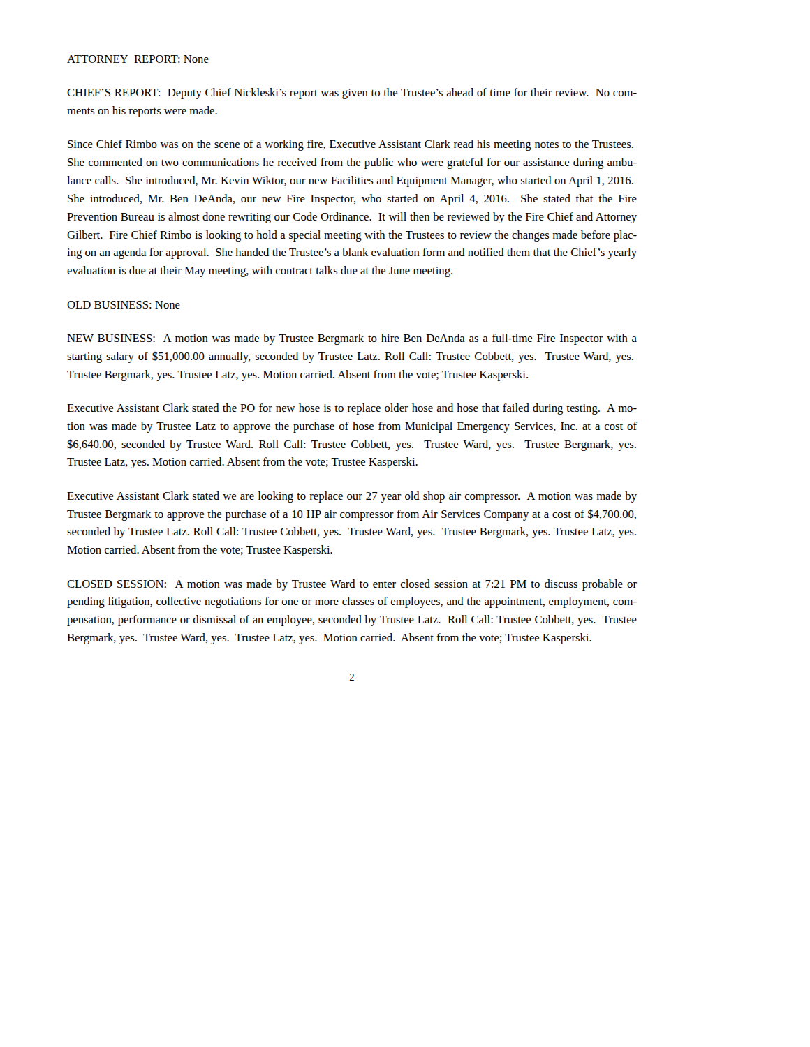ATTORNEY REPORT: None
CHIEF’S REPORT: Deputy Chief Nickleski’s report was given to the Trustee’s ahead of time for their review. No comments on his reports were made.
Since Chief Rimbo was on the scene of a working fire, Executive Assistant Clark read his meeting notes to the Trustees. She commented on two communications he received from the public who were grateful for our assistance during ambulance calls. She introduced, Mr. Kevin Wiktor, our new Facilities and Equipment Manager, who started on April 1, 2016. She introduced, Mr. Ben DeAnda, our new Fire Inspector, who started on April 4, 2016. She stated that the Fire Prevention Bureau is almost done rewriting our Code Ordinance. It will then be reviewed by the Fire Chief and Attorney Gilbert. Fire Chief Rimbo is looking to hold a special meeting with the Trustees to review the changes made before placing on an agenda for approval. She handed the Trustee’s a blank evaluation form and notified them that the Chief’s yearly evaluation is due at their May meeting, with contract talks due at the June meeting.
OLD BUSINESS: None
NEW BUSINESS: A motion was made by Trustee Bergmark to hire Ben DeAnda as a full-time Fire Inspector with a starting salary of $51,000.00 annually, seconded by Trustee Latz. Roll Call: Trustee Cobbett, yes. Trustee Ward, yes. Trustee Bergmark, yes. Trustee Latz, yes. Motion carried. Absent from the vote; Trustee Kasperski.
Executive Assistant Clark stated the PO for new hose is to replace older hose and hose that failed during testing. A motion was made by Trustee Latz to approve the purchase of hose from Municipal Emergency Services, Inc. at a cost of $6,640.00, seconded by Trustee Ward. Roll Call: Trustee Cobbett, yes. Trustee Ward, yes. Trustee Bergmark, yes. Trustee Latz, yes. Motion carried. Absent from the vote; Trustee Kasperski.
Executive Assistant Clark stated we are looking to replace our 27 year old shop air compressor. A motion was made by Trustee Bergmark to approve the purchase of a 10 HP air compressor from Air Services Company at a cost of $4,700.00, seconded by Trustee Latz. Roll Call: Trustee Cobbett, yes. Trustee Ward, yes. Trustee Bergmark, yes. Trustee Latz, yes. Motion carried. Absent from the vote; Trustee Kasperski.
CLOSED SESSION: A motion was made by Trustee Ward to enter closed session at 7:21 PM to discuss probable or pending litigation, collective negotiations for one or more classes of employees, and the appointment, employment, compensation, performance or dismissal of an employee, seconded by Trustee Latz. Roll Call: Trustee Cobbett, yes. Trustee Bergmark, yes. Trustee Ward, yes. Trustee Latz, yes. Motion carried. Absent from the vote; Trustee Kasperski.
2